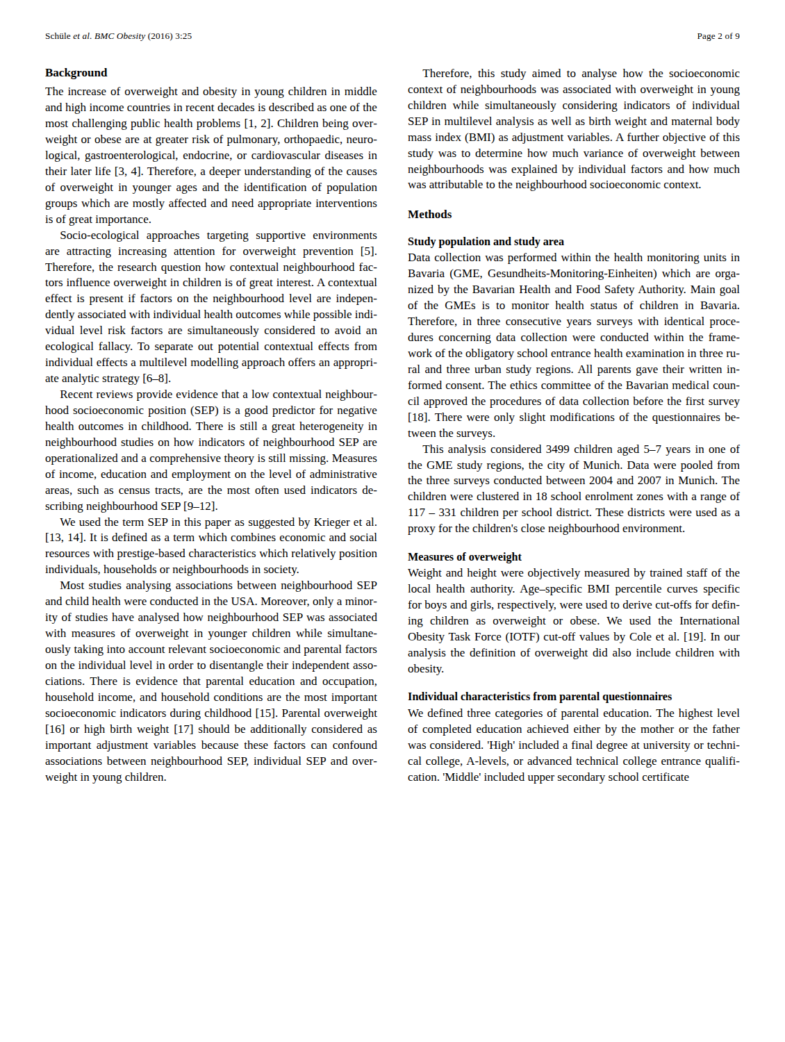Schüle et al. BMC Obesity (2016) 3:25 Page 2 of 9
Background
The increase of overweight and obesity in young children in middle and high income countries in recent decades is described as one of the most challenging public health problems [1, 2]. Children being overweight or obese are at greater risk of pulmonary, orthopaedic, neurological, gastroenterological, endocrine, or cardiovascular diseases in their later life [3, 4]. Therefore, a deeper understanding of the causes of overweight in younger ages and the identification of population groups which are mostly affected and need appropriate interventions is of great importance.
Socio-ecological approaches targeting supportive environments are attracting increasing attention for overweight prevention [5]. Therefore, the research question how contextual neighbourhood factors influence overweight in children is of great interest. A contextual effect is present if factors on the neighbourhood level are independently associated with individual health outcomes while possible individual level risk factors are simultaneously considered to avoid an ecological fallacy. To separate out potential contextual effects from individual effects a multilevel modelling approach offers an appropriate analytic strategy [6–8].
Recent reviews provide evidence that a low contextual neighbourhood socioeconomic position (SEP) is a good predictor for negative health outcomes in childhood. There is still a great heterogeneity in neighbourhood studies on how indicators of neighbourhood SEP are operationalized and a comprehensive theory is still missing. Measures of income, education and employment on the level of administrative areas, such as census tracts, are the most often used indicators describing neighbourhood SEP [9–12].
We used the term SEP in this paper as suggested by Krieger et al. [13, 14]. It is defined as a term which combines economic and social resources with prestige-based characteristics which relatively position individuals, households or neighbourhoods in society.
Most studies analysing associations between neighbourhood SEP and child health were conducted in the USA. Moreover, only a minority of studies have analysed how neighbourhood SEP was associated with measures of overweight in younger children while simultaneously taking into account relevant socioeconomic and parental factors on the individual level in order to disentangle their independent associations. There is evidence that parental education and occupation, household income, and household conditions are the most important socioeconomic indicators during childhood [15]. Parental overweight [16] or high birth weight [17] should be additionally considered as important adjustment variables because these factors can confound associations between neighbourhood SEP, individual SEP and overweight in young children.
Therefore, this study aimed to analyse how the socioeconomic context of neighbourhoods was associated with overweight in young children while simultaneously considering indicators of individual SEP in multilevel analysis as well as birth weight and maternal body mass index (BMI) as adjustment variables. A further objective of this study was to determine how much variance of overweight between neighbourhoods was explained by individual factors and how much was attributable to the neighbourhood socioeconomic context.
Methods
Study population and study area
Data collection was performed within the health monitoring units in Bavaria (GME, Gesundheits-Monitoring-Einheiten) which are organized by the Bavarian Health and Food Safety Authority. Main goal of the GMEs is to monitor health status of children in Bavaria. Therefore, in three consecutive years surveys with identical procedures concerning data collection were conducted within the framework of the obligatory school entrance health examination in three rural and three urban study regions. All parents gave their written informed consent. The ethics committee of the Bavarian medical council approved the procedures of data collection before the first survey [18]. There were only slight modifications of the questionnaires between the surveys.
This analysis considered 3499 children aged 5–7 years in one of the GME study regions, the city of Munich. Data were pooled from the three surveys conducted between 2004 and 2007 in Munich. The children were clustered in 18 school enrolment zones with a range of 117 – 331 children per school district. These districts were used as a proxy for the children's close neighbourhood environment.
Measures of overweight
Weight and height were objectively measured by trained staff of the local health authority. Age–specific BMI percentile curves specific for boys and girls, respectively, were used to derive cut-offs for defining children as overweight or obese. We used the International Obesity Task Force (IOTF) cut-off values by Cole et al. [19]. In our analysis the definition of overweight did also include children with obesity.
Individual characteristics from parental questionnaires
We defined three categories of parental education. The highest level of completed education achieved either by the mother or the father was considered. 'High' included a final degree at university or technical college, A-levels, or advanced technical college entrance qualification. 'Middle' included upper secondary school certificate